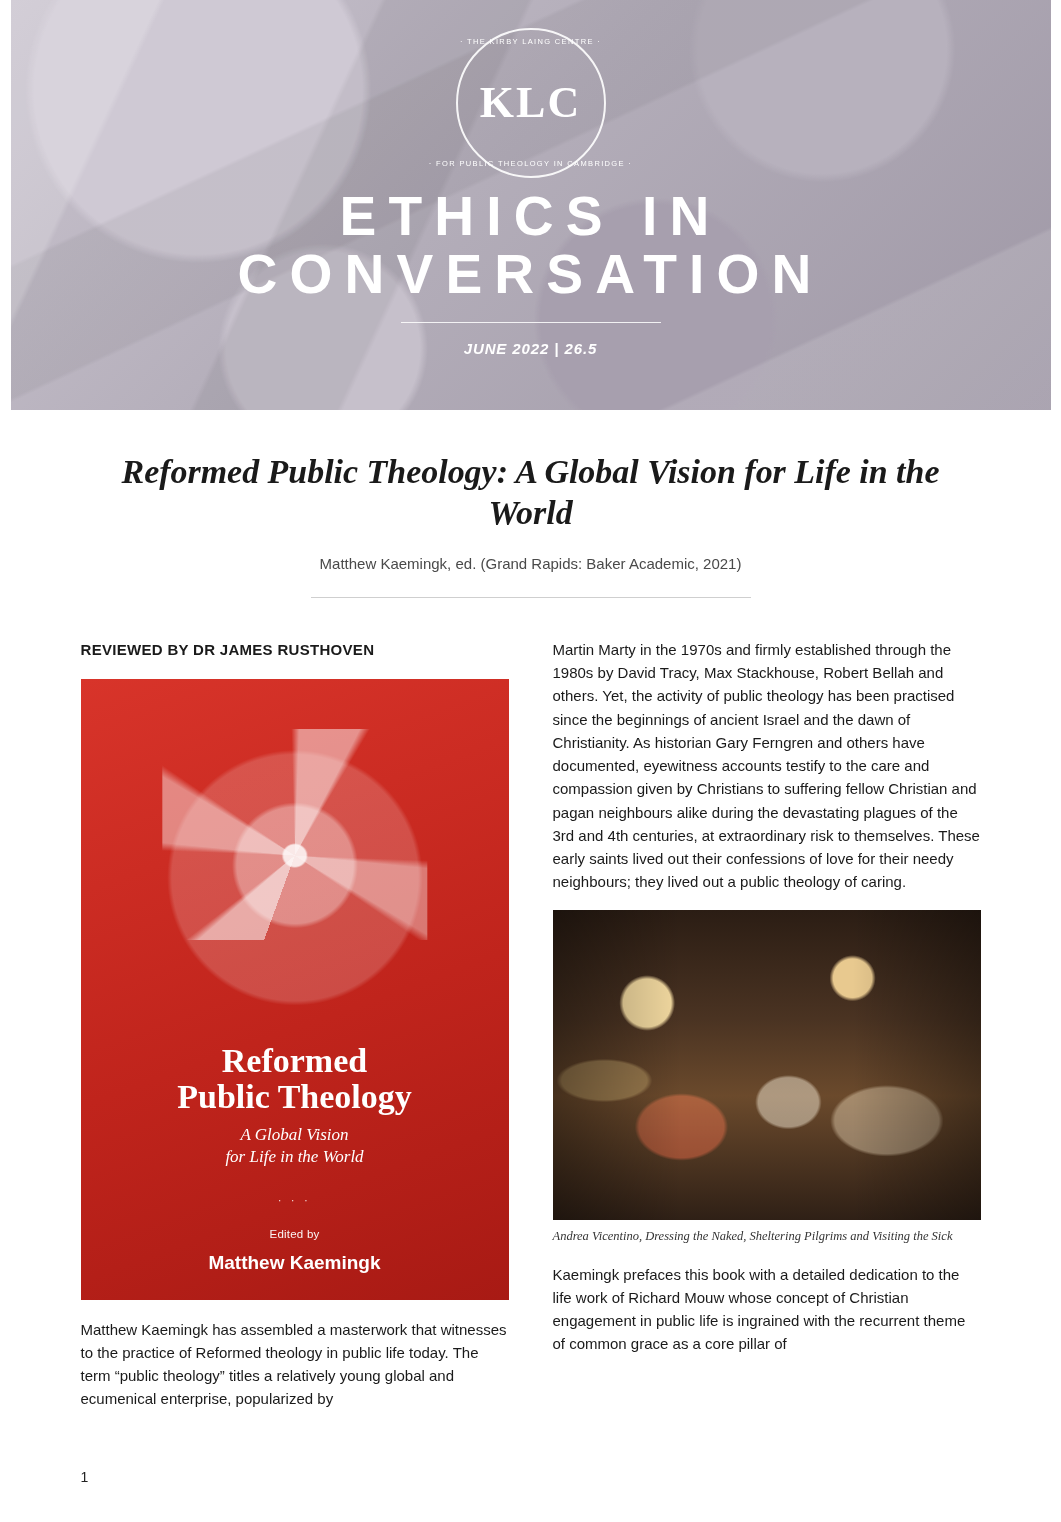· THE KIRBY LAING CENTRE · · FOR PUBLIC THEOLOGY IN CAMBRIDGE ·
KLC
Ethics in Conversation
JUNE 2022 | 26.5
Reformed Public Theology: A Global Vision for Life in the World
Matthew Kaemingk, ed. (Grand Rapids: Baker Academic, 2021)
REVIEWED BY DR JAMES RUSTHOVEN
Reformed
Public Theology
A Global Vision
for Life in the World
· · ·
Edited by
Matthew Kaemingk
Matthew Kaemingk has assembled a masterwork that witnesses to the practice of Reformed theology in public life today. The term “public theology” titles a relatively young global and ecumenical enterprise, popularized by
Martin Marty in the 1970s and firmly established through the 1980s by David Tracy, Max Stackhouse, Robert Bellah and others. Yet, the activity of public theology has been practised since the beginnings of ancient Israel and the dawn of Christianity. As historian Gary Ferngren and others have documented, eyewitness accounts testify to the care and compassion given by Christians to suffering fellow Christian and pagan neighbours alike during the devastating plagues of the 3rd and 4th centuries, at extraordinary risk to themselves. These early saints lived out their confessions of love for their needy neighbours; they lived out a public theology of caring.
Andrea Vicentino, Dressing the Naked, Sheltering Pilgrims and Visiting the Sick
Kaemingk prefaces this book with a detailed dedication to the life work of Richard Mouw whose concept of Christian engagement in public life is ingrained with the recurrent theme of common grace as a core pillar of
1